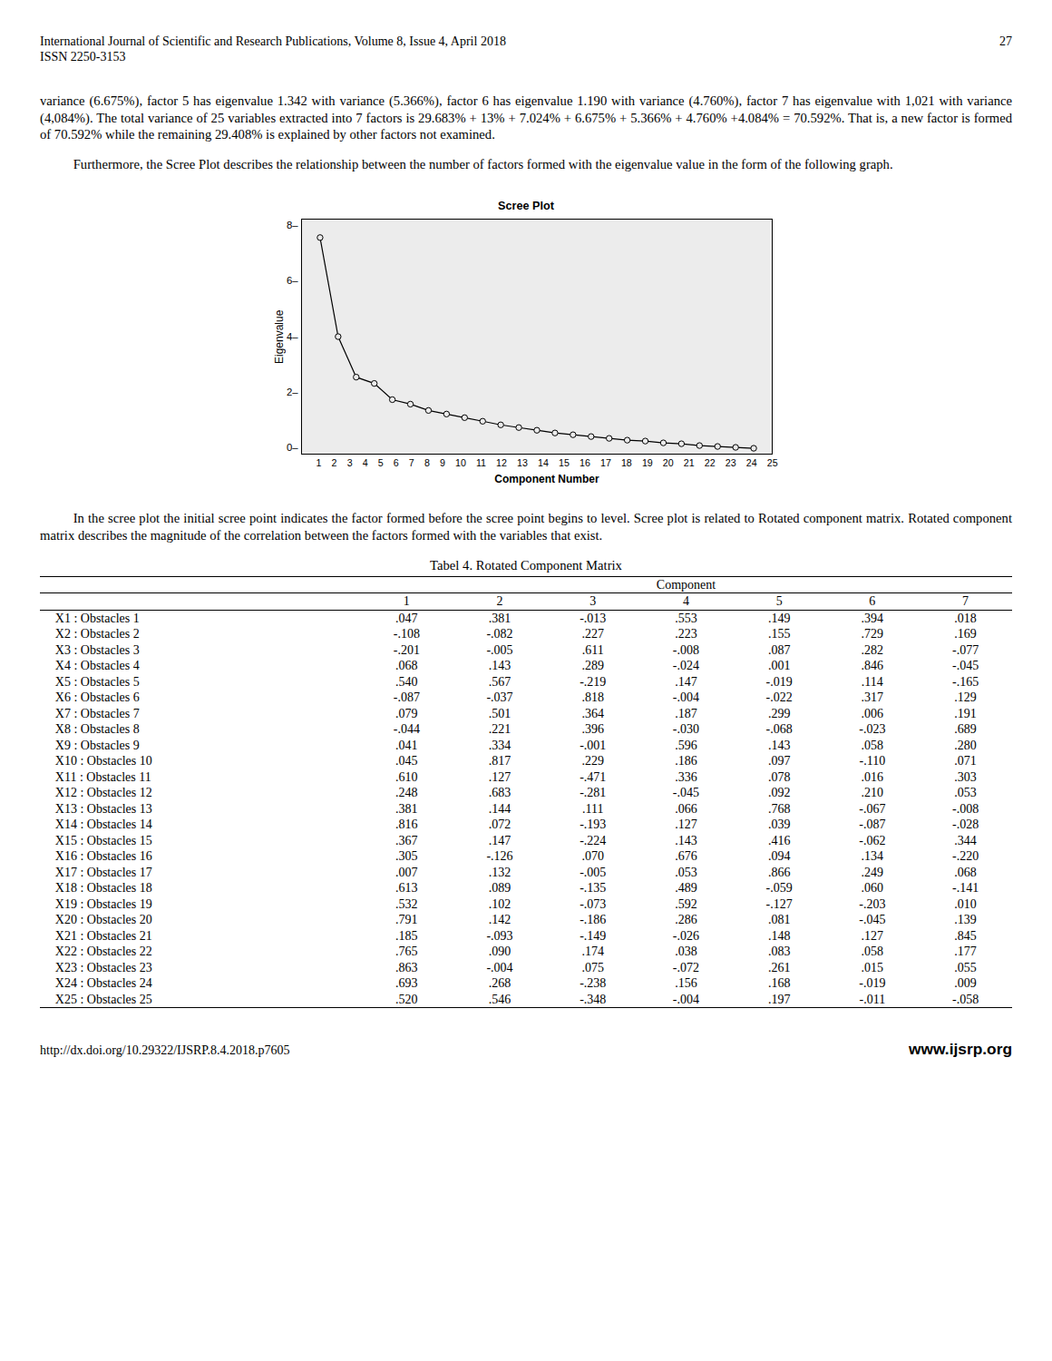International Journal of Scientific and Research Publications, Volume 8, Issue 4, April 2018
ISSN 2250-3153
27
variance (6.675%), factor 5 has eigenvalue 1.342 with variance (5.366%), factor 6 has eigenvalue 1.190 with variance (4.760%), factor 7 has eigenvalue with 1,021 with variance (4,084%). The total variance of 25 variables extracted into 7 factors is 29.683% + 13% + 7.024% + 6.675% + 5.366% + 4.760% +4.084% = 70.592%. That is, a new factor is formed of 70.592% while the remaining 29.408% is explained by other factors not examined.
Furthermore, the Scree Plot describes the relationship between the number of factors formed with the eigenvalue value in the form of the following graph.
Scree Plot
Eigenvalue
8– 6– 4– 2– 0–
12345678910111213141516171819202122232425
Component Number
In the scree plot the initial scree point indicates the factor formed before the scree point begins to level. Scree plot is related to Rotated component matrix. Rotated component matrix describes the magnitude of the correlation between the factors formed with the variables that exist.
Tabel 4. Rotated Component Matrix
| | Component |
| --- | --- |
| | 1 | 2 | 3 | 4 | 5 | 6 | 7 |
| X1 : Obstacles 1 | .047 | .381 | -.013 | .553 | .149 | .394 | .018 |
| X2 : Obstacles 2 | -.108 | -.082 | .227 | .223 | .155 | .729 | .169 |
| X3 : Obstacles 3 | -.201 | -.005 | .611 | -.008 | .087 | .282 | -.077 |
| X4 : Obstacles 4 | .068 | .143 | .289 | -.024 | .001 | .846 | -.045 |
| X5 : Obstacles 5 | .540 | .567 | -.219 | .147 | -.019 | .114 | -.165 |
| X6 : Obstacles 6 | -.087 | -.037 | .818 | -.004 | -.022 | .317 | .129 |
| X7 : Obstacles 7 | .079 | .501 | .364 | .187 | .299 | .006 | .191 |
| X8 : Obstacles 8 | -.044 | .221 | .396 | -.030 | -.068 | -.023 | .689 |
| X9 : Obstacles 9 | .041 | .334 | -.001 | .596 | .143 | .058 | .280 |
| X10 : Obstacles 10 | .045 | .817 | .229 | .186 | .097 | -.110 | .071 |
| X11 : Obstacles 11 | .610 | .127 | -.471 | .336 | .078 | .016 | .303 |
| X12 : Obstacles 12 | .248 | .683 | -.281 | -.045 | .092 | .210 | .053 |
| X13 : Obstacles 13 | .381 | .144 | .111 | .066 | .768 | -.067 | -.008 |
| X14 : Obstacles 14 | .816 | .072 | -.193 | .127 | .039 | -.087 | -.028 |
| X15 : Obstacles 15 | .367 | .147 | -.224 | .143 | .416 | -.062 | .344 |
| X16 : Obstacles 16 | .305 | -.126 | .070 | .676 | .094 | .134 | -.220 |
| X17 : Obstacles 17 | .007 | .132 | -.005 | .053 | .866 | .249 | .068 |
| X18 : Obstacles 18 | .613 | .089 | -.135 | .489 | -.059 | .060 | -.141 |
| X19 : Obstacles 19 | .532 | .102 | -.073 | .592 | -.127 | -.203 | .010 |
| X20 : Obstacles 20 | .791 | .142 | -.186 | .286 | .081 | -.045 | .139 |
| X21 : Obstacles 21 | .185 | -.093 | -.149 | -.026 | .148 | .127 | .845 |
| X22 : Obstacles 22 | .765 | .090 | .174 | .038 | .083 | .058 | .177 |
| X23 : Obstacles 23 | .863 | -.004 | .075 | -.072 | .261 | .015 | .055 |
| X24 : Obstacles 24 | .693 | .268 | -.238 | .156 | .168 | -.019 | .009 |
| X25 : Obstacles 25 | .520 | .546 | -.348 | -.004 | .197 | -.011 | -.058 |
http://dx.doi.org/10.29322/IJSRP.8.4.2018.p7605 www.ijsrp.org